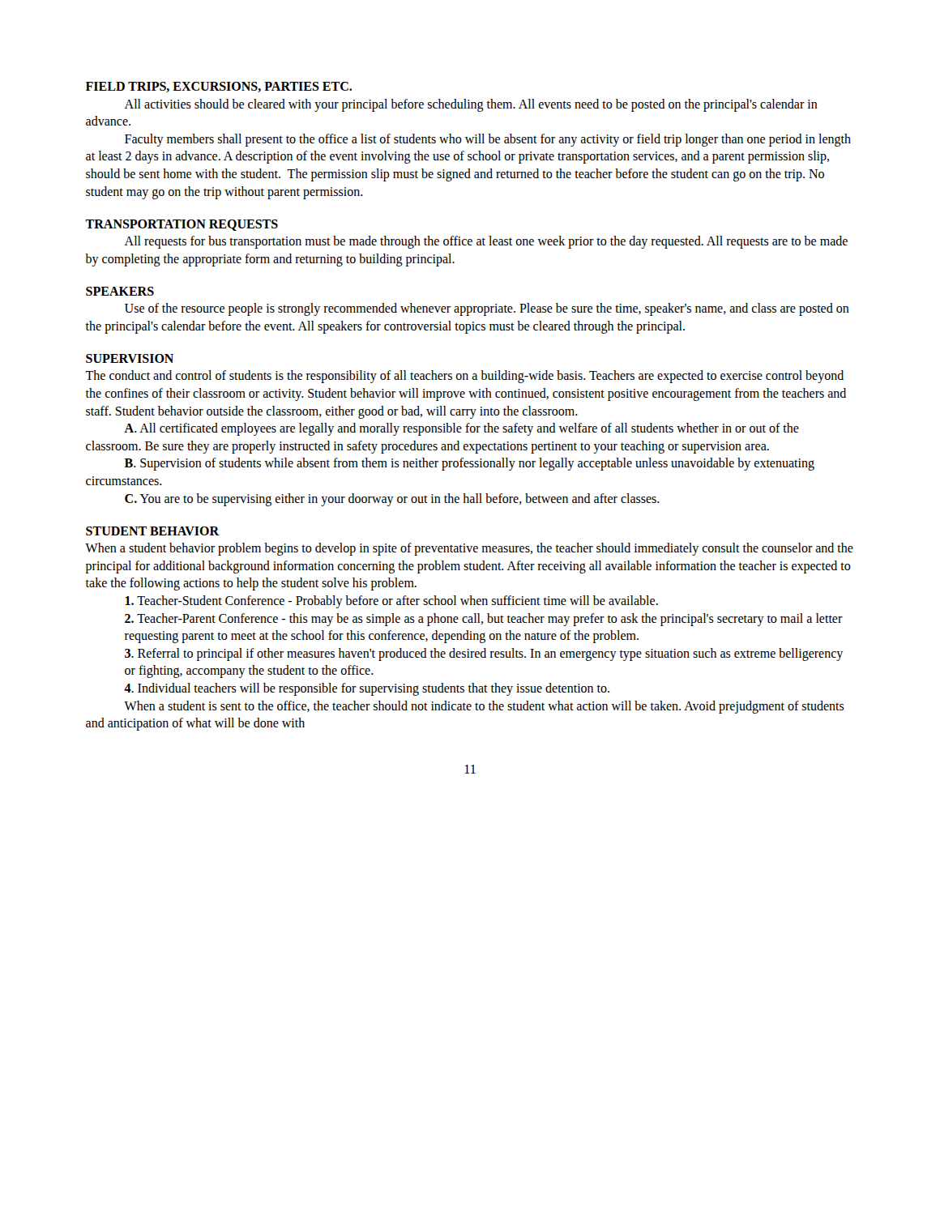Field Trips, Excursions, Parties etc.
All activities should be cleared with your principal before scheduling them. All events need to be posted on the principal's calendar in advance.
Faculty members shall present to the office a list of students who will be absent for any activity or field trip longer than one period in length at least 2 days in advance. A description of the event involving the use of school or private transportation services, and a parent permission slip, should be sent home with the student. The permission slip must be signed and returned to the teacher before the student can go on the trip. No student may go on the trip without parent permission.
Transportation Requests
All requests for bus transportation must be made through the office at least one week prior to the day requested. All requests are to be made by completing the appropriate form and returning to building principal.
Speakers
Use of the resource people is strongly recommended whenever appropriate. Please be sure the time, speaker's name, and class are posted on the principal's calendar before the event. All speakers for controversial topics must be cleared through the principal.
Supervision
The conduct and control of students is the responsibility of all teachers on a building-wide basis. Teachers are expected to exercise control beyond the confines of their classroom or activity. Student behavior will improve with continued, consistent positive encouragement from the teachers and staff. Student behavior outside the classroom, either good or bad, will carry into the classroom.
A. All certificated employees are legally and morally responsible for the safety and welfare of all students whether in or out of the classroom. Be sure they are properly instructed in safety procedures and expectations pertinent to your teaching or supervision area.
B. Supervision of students while absent from them is neither professionally nor legally acceptable unless unavoidable by extenuating circumstances.
C. You are to be supervising either in your doorway or out in the hall before, between and after classes.
Student Behavior
When a student behavior problem begins to develop in spite of preventative measures, the teacher should immediately consult the counselor and the principal for additional background information concerning the problem student. After receiving all available information the teacher is expected to take the following actions to help the student solve his problem.
1. Teacher-Student Conference - Probably before or after school when sufficient time will be available.
2. Teacher-Parent Conference - this may be as simple as a phone call, but teacher may prefer to ask the principal's secretary to mail a letter requesting parent to meet at the school for this conference, depending on the nature of the problem.
3. Referral to principal if other measures haven't produced the desired results. In an emergency type situation such as extreme belligerency or fighting, accompany the student to the office.
4. Individual teachers will be responsible for supervising students that they issue detention to.
When a student is sent to the office, the teacher should not indicate to the student what action will be taken. Avoid prejudgment of students and anticipation of what will be done with
11